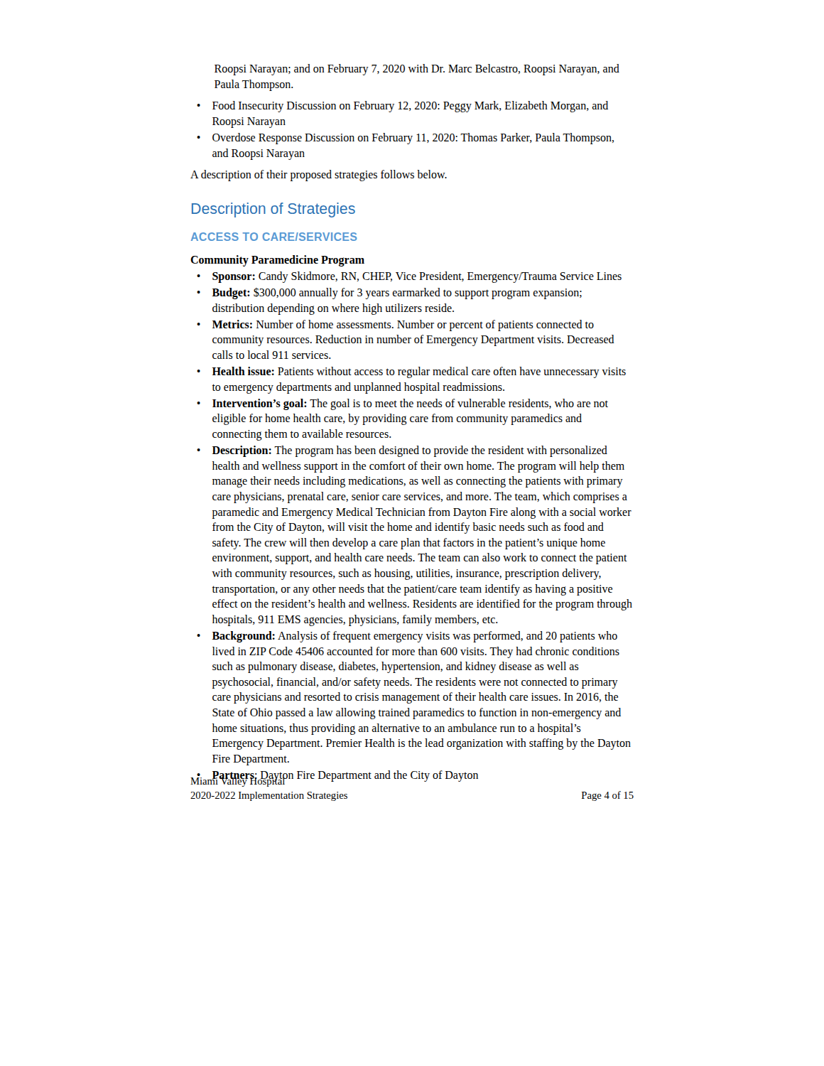Roopsi Narayan; and on February 7, 2020 with Dr. Marc Belcastro, Roopsi Narayan, and Paula Thompson.
Food Insecurity Discussion on February 12, 2020: Peggy Mark, Elizabeth Morgan, and Roopsi Narayan
Overdose Response Discussion on February 11, 2020: Thomas Parker, Paula Thompson, and Roopsi Narayan
A description of their proposed strategies follows below.
Description of Strategies
ACCESS TO CARE/SERVICES
Community Paramedicine Program
Sponsor: Candy Skidmore, RN, CHEP, Vice President, Emergency/Trauma Service Lines
Budget: $300,000 annually for 3 years earmarked to support program expansion; distribution depending on where high utilizers reside.
Metrics: Number of home assessments. Number or percent of patients connected to community resources. Reduction in number of Emergency Department visits. Decreased calls to local 911 services.
Health issue: Patients without access to regular medical care often have unnecessary visits to emergency departments and unplanned hospital readmissions.
Intervention’s goal: The goal is to meet the needs of vulnerable residents, who are not eligible for home health care, by providing care from community paramedics and connecting them to available resources.
Description: The program has been designed to provide the resident with personalized health and wellness support in the comfort of their own home. The program will help them manage their needs including medications, as well as connecting the patients with primary care physicians, prenatal care, senior care services, and more. The team, which comprises a paramedic and Emergency Medical Technician from Dayton Fire along with a social worker from the City of Dayton, will visit the home and identify basic needs such as food and safety. The crew will then develop a care plan that factors in the patient’s unique home environment, support, and health care needs. The team can also work to connect the patient with community resources, such as housing, utilities, insurance, prescription delivery, transportation, or any other needs that the patient/care team identify as having a positive effect on the resident’s health and wellness. Residents are identified for the program through hospitals, 911 EMS agencies, physicians, family members, etc.
Background: Analysis of frequent emergency visits was performed, and 20 patients who lived in ZIP Code 45406 accounted for more than 600 visits. They had chronic conditions such as pulmonary disease, diabetes, hypertension, and kidney disease as well as psychosocial, financial, and/or safety needs. The residents were not connected to primary care physicians and resorted to crisis management of their health care issues. In 2016, the State of Ohio passed a law allowing trained paramedics to function in non-emergency and home situations, thus providing an alternative to an ambulance run to a hospital’s Emergency Department. Premier Health is the lead organization with staffing by the Dayton Fire Department.
Partners: Dayton Fire Department and the City of Dayton
Miami Valley Hospital
2020-2022 Implementation Strategies Page 4 of 15